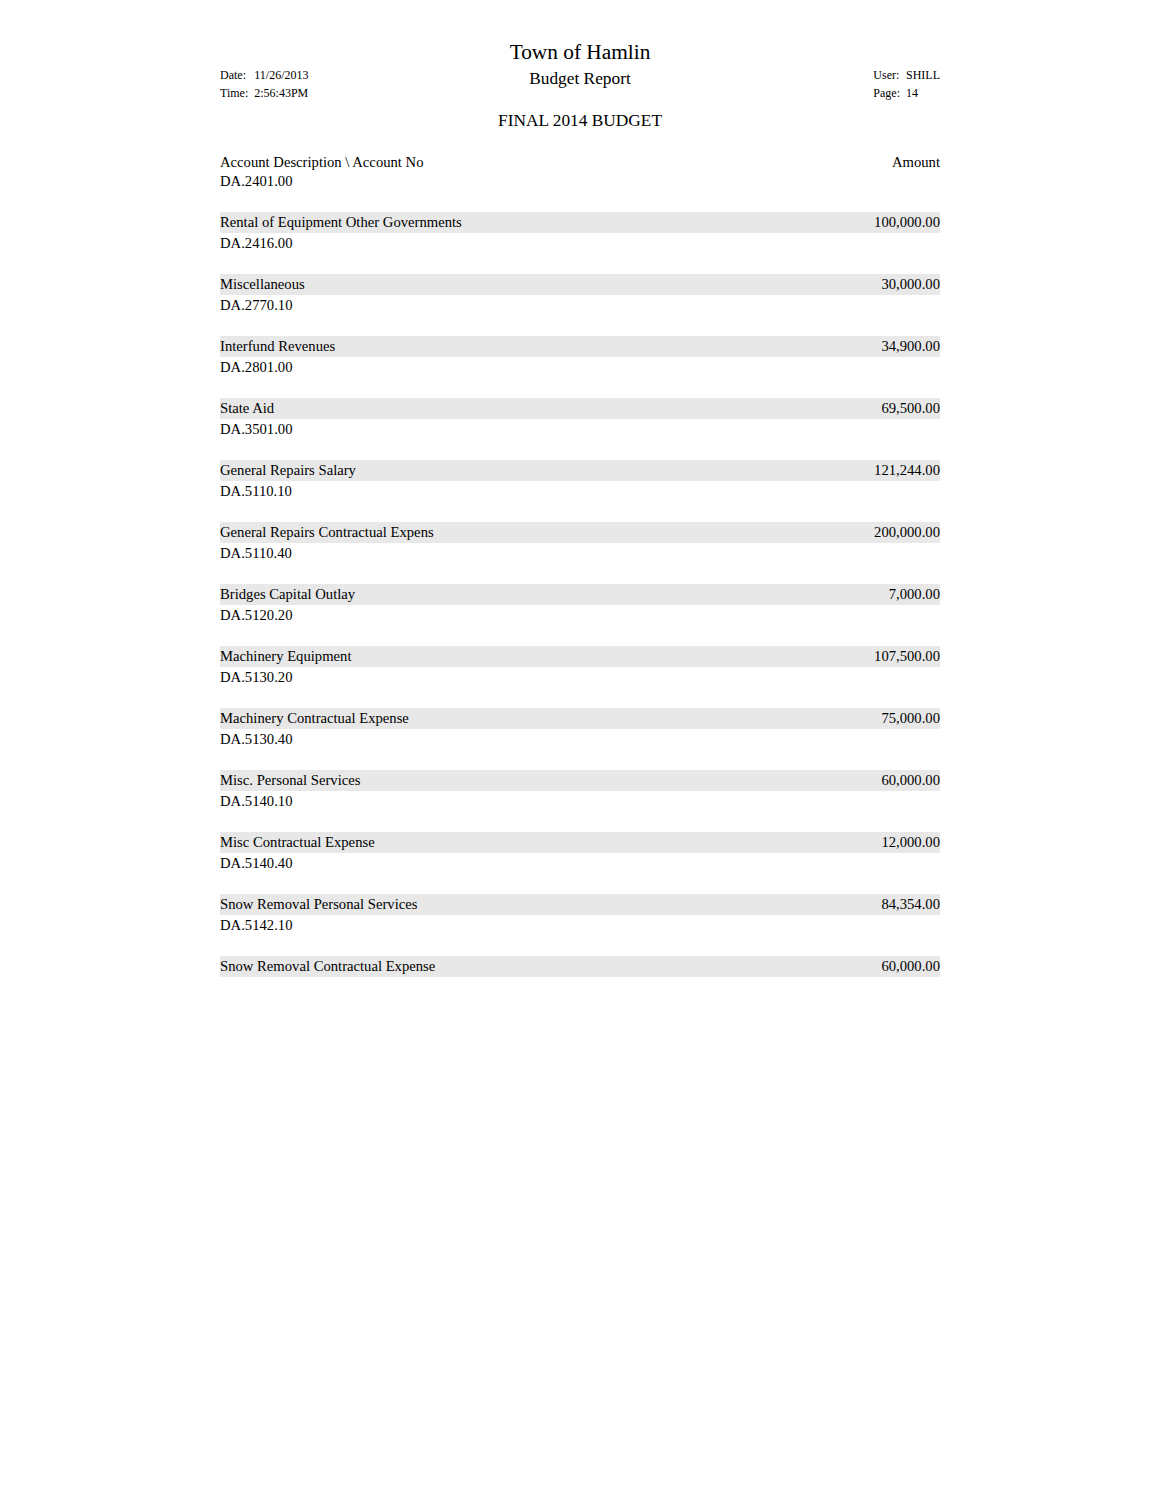| Date: | 11/26/2013 |
| Time: | 2:56:43PM |
| User: | SHILL |
| Page: | 14 |
Town of Hamlin
Budget Report
FINAL 2014 BUDGET
Account Description \ Account No
Amount
| DA.2401.00 | |
| Rental of Equipment Other Governments | 100,000.00 |
| DA.2416.00 | |
| Miscellaneous | 30,000.00 |
| DA.2770.10 | |
| Interfund Revenues | 34,900.00 |
| DA.2801.00 | |
| State Aid | 69,500.00 |
| DA.3501.00 | |
| General Repairs Salary | 121,244.00 |
| DA.5110.10 | |
| General Repairs Contractual Expens | 200,000.00 |
| DA.5110.40 | |
| Bridges Capital Outlay | 7,000.00 |
| DA.5120.20 | |
| Machinery Equipment | 107,500.00 |
| DA.5130.20 | |
| Machinery Contractual Expense | 75,000.00 |
| DA.5130.40 | |
| Misc. Personal Services | 60,000.00 |
| DA.5140.10 | |
| Misc Contractual Expense | 12,000.00 |
| DA.5140.40 | |
| Snow Removal Personal Services | 84,354.00 |
| DA.5142.10 | |
| Snow Removal Contractual Expense | 60,000.00 |